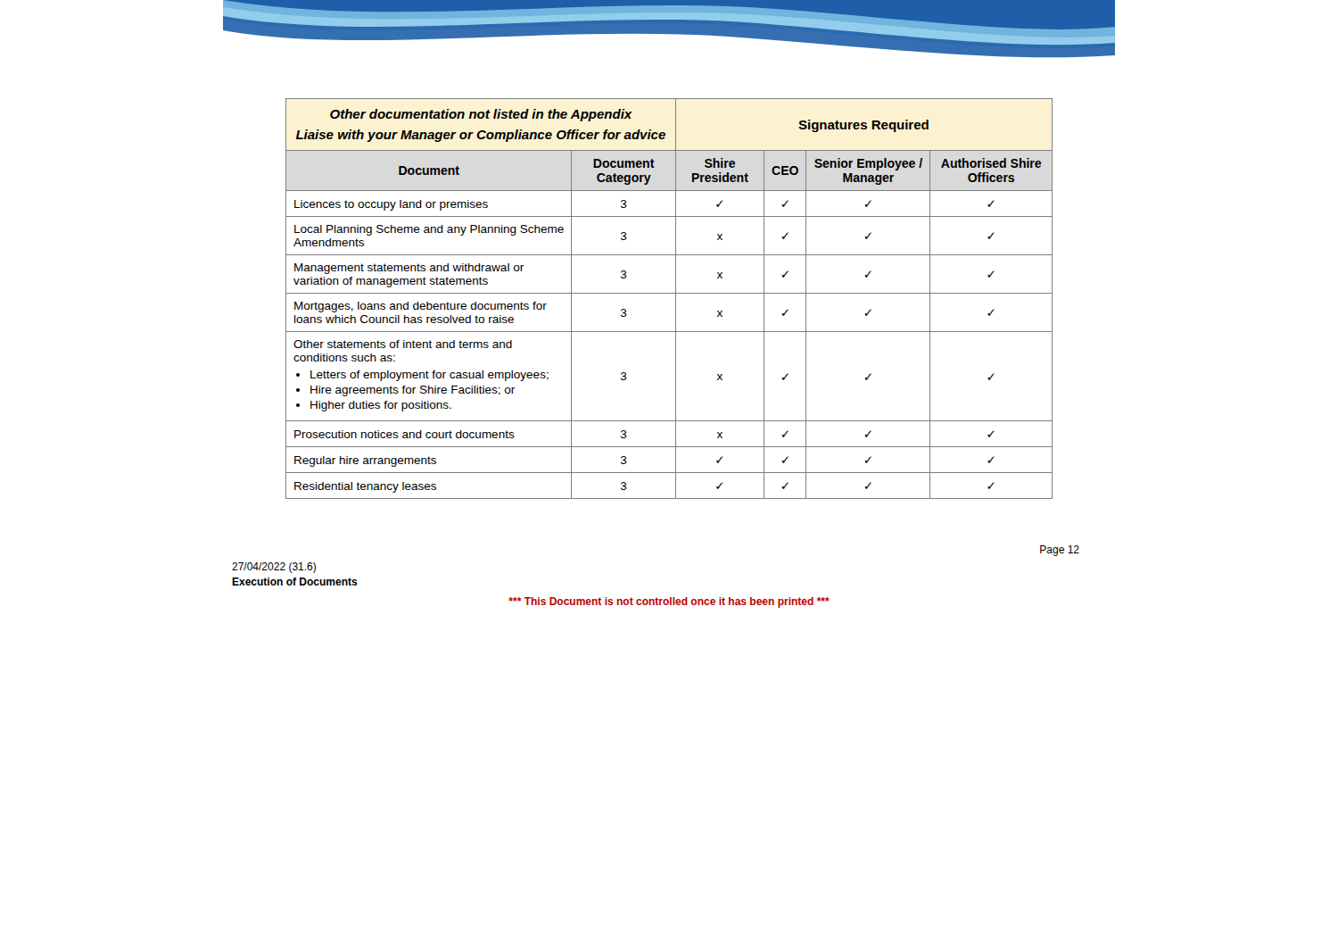| Other documentation not listed in the Appendix Liaise with your Manager or Compliance Officer for advice | Signatures Required |
| Document | Document Category | Shire President | CEO | Senior Employee / Manager | Authorised Shire Officers |
| Licences to occupy land or premises | 3 | ✓ | ✓ | ✓ | ✓ |
| Local Planning Scheme and any Planning Scheme Amendments | 3 | x | ✓ | ✓ | ✓ |
| Management statements and withdrawal or variation of management statements | 3 | x | ✓ | ✓ | ✓ |
| Mortgages, loans and debenture documents for loans which Council has resolved to raise | 3 | x | ✓ | ✓ | ✓ |
| Other statements of intent and terms and conditions such as: Letters of employment for casual employees; Hire agreements for Shire Facilities; or Higher duties for positions. | 3 | x | ✓ | ✓ | ✓ |
| Prosecution notices and court documents | 3 | x | ✓ | ✓ | ✓ |
| Regular hire arrangements | 3 | ✓ | ✓ | ✓ | ✓ |
| Residential tenancy leases | 3 | ✓ | ✓ | ✓ | ✓ |
Page 12
27/04/2022 (31.6)
Execution of Documents
*** This Document is not controlled once it has been printed ***